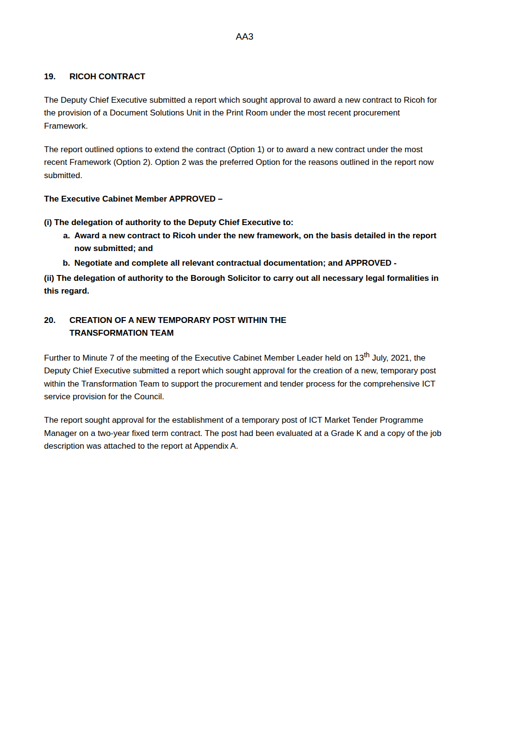AA3
19. RICOH CONTRACT
The Deputy Chief Executive submitted a report which sought approval to award a new contract to Ricoh for the provision of a Document Solutions Unit in the Print Room under the most recent procurement Framework.
The report outlined options to extend the contract (Option 1) or to award a new contract under the most recent Framework (Option 2). Option 2 was the preferred Option for the reasons outlined in the report now submitted.
The Executive Cabinet Member APPROVED –
(i) The delegation of authority to the Deputy Chief Executive to:
Award a new contract to Ricoh under the new framework, on the basis detailed in the report now submitted; and
Negotiate and complete all relevant contractual documentation; and APPROVED -
(ii) The delegation of authority to the Borough Solicitor to carry out all necessary legal formalities in this regard.
20. CREATION OF A NEW TEMPORARY POST WITHIN THE TRANSFORMATION TEAM
Further to Minute 7 of the meeting of the Executive Cabinet Member Leader held on 13th July, 2021, the Deputy Chief Executive submitted a report which sought approval for the creation of a new, temporary post within the Transformation Team to support the procurement and tender process for the comprehensive ICT service provision for the Council.
The report sought approval for the establishment of a temporary post of ICT Market Tender Programme Manager on a two-year fixed term contract. The post had been evaluated at a Grade K and a copy of the job description was attached to the report at Appendix A.